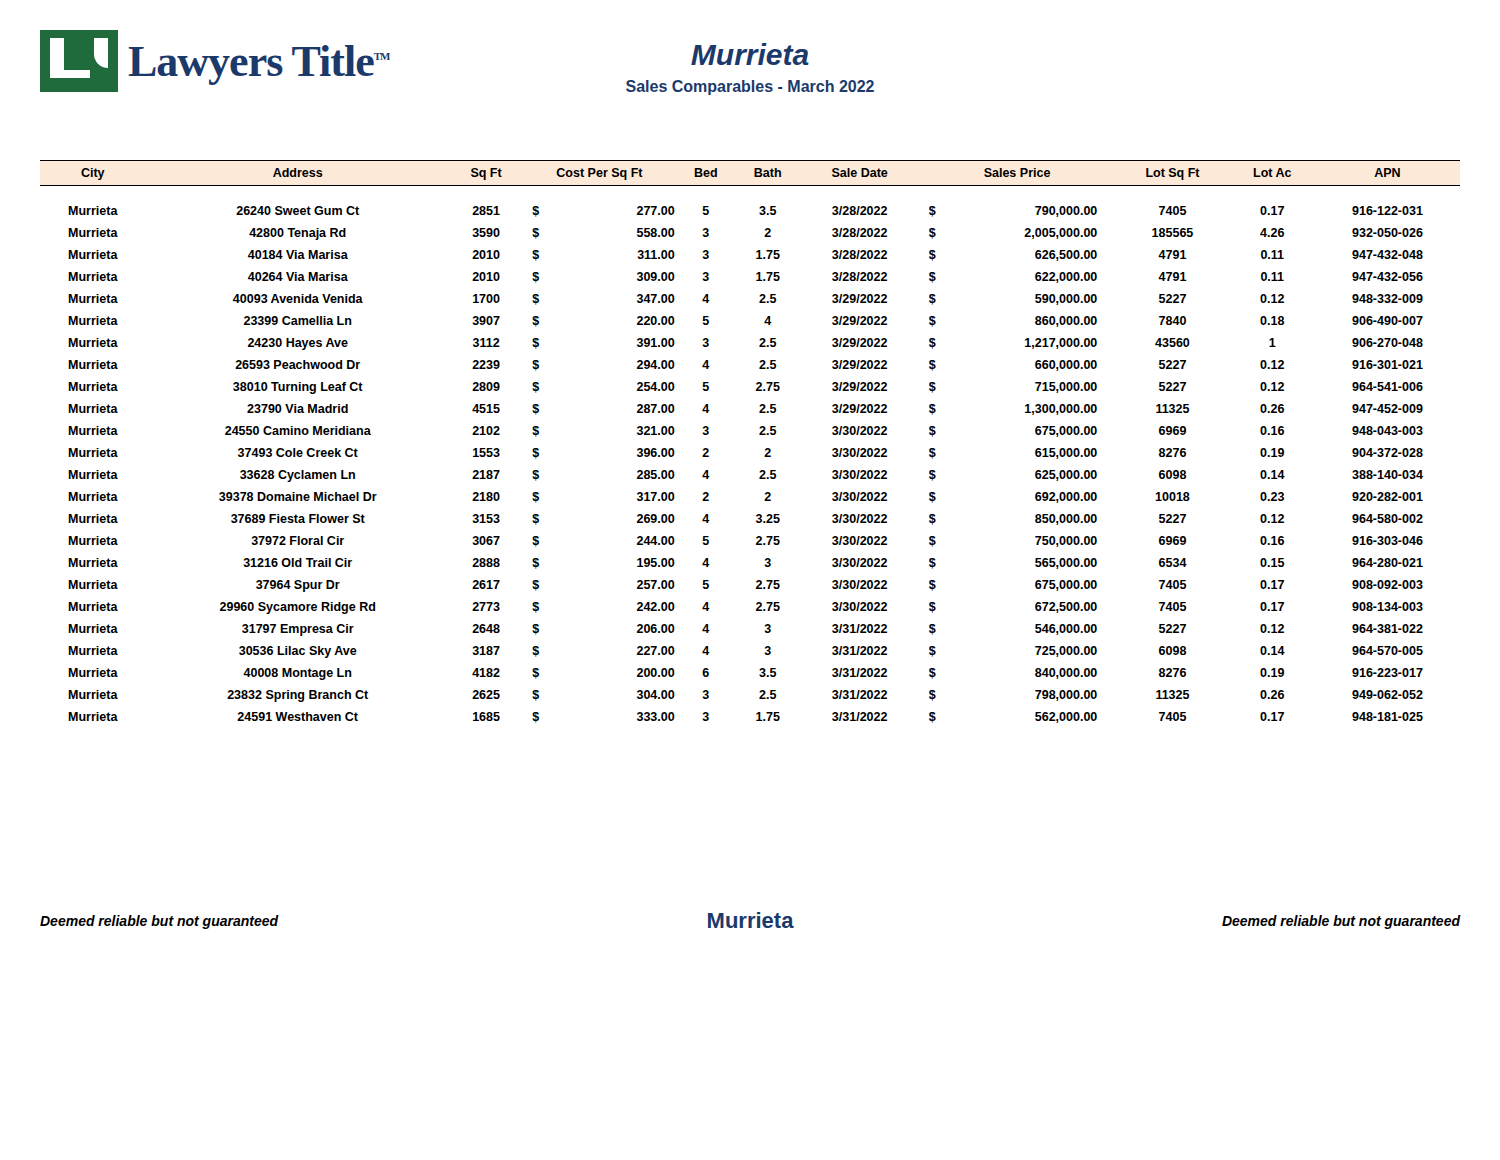Lawyers TitleTM
Murrieta
Sales Comparables - March 2022
| City | Address | Sq Ft | Cost Per Sq Ft | Bed | Bath | Sale Date | Sales Price | Lot Sq Ft | Lot Ac | APN |
| --- | --- | --- | --- | --- | --- | --- | --- | --- | --- | --- |
| Murrieta | 26240 Sweet Gum Ct | 2851 | $ | 277.00 | 5 | 3.5 | 3/28/2022 | $ | 790,000.00 | 7405 | 0.17 | 916-122-031 |
| Murrieta | 42800 Tenaja Rd | 3590 | $ | 558.00 | 3 | 2 | 3/28/2022 | $ | 2,005,000.00 | 185565 | 4.26 | 932-050-026 |
| Murrieta | 40184 Via Marisa | 2010 | $ | 311.00 | 3 | 1.75 | 3/28/2022 | $ | 626,500.00 | 4791 | 0.11 | 947-432-048 |
| Murrieta | 40264 Via Marisa | 2010 | $ | 309.00 | 3 | 1.75 | 3/28/2022 | $ | 622,000.00 | 4791 | 0.11 | 947-432-056 |
| Murrieta | 40093 Avenida Venida | 1700 | $ | 347.00 | 4 | 2.5 | 3/29/2022 | $ | 590,000.00 | 5227 | 0.12 | 948-332-009 |
| Murrieta | 23399 Camellia Ln | 3907 | $ | 220.00 | 5 | 4 | 3/29/2022 | $ | 860,000.00 | 7840 | 0.18 | 906-490-007 |
| Murrieta | 24230 Hayes Ave | 3112 | $ | 391.00 | 3 | 2.5 | 3/29/2022 | $ | 1,217,000.00 | 43560 | 1 | 906-270-048 |
| Murrieta | 26593 Peachwood Dr | 2239 | $ | 294.00 | 4 | 2.5 | 3/29/2022 | $ | 660,000.00 | 5227 | 0.12 | 916-301-021 |
| Murrieta | 38010 Turning Leaf Ct | 2809 | $ | 254.00 | 5 | 2.75 | 3/29/2022 | $ | 715,000.00 | 5227 | 0.12 | 964-541-006 |
| Murrieta | 23790 Via Madrid | 4515 | $ | 287.00 | 4 | 2.5 | 3/29/2022 | $ | 1,300,000.00 | 11325 | 0.26 | 947-452-009 |
| Murrieta | 24550 Camino Meridiana | 2102 | $ | 321.00 | 3 | 2.5 | 3/30/2022 | $ | 675,000.00 | 6969 | 0.16 | 948-043-003 |
| Murrieta | 37493 Cole Creek Ct | 1553 | $ | 396.00 | 2 | 2 | 3/30/2022 | $ | 615,000.00 | 8276 | 0.19 | 904-372-028 |
| Murrieta | 33628 Cyclamen Ln | 2187 | $ | 285.00 | 4 | 2.5 | 3/30/2022 | $ | 625,000.00 | 6098 | 0.14 | 388-140-034 |
| Murrieta | 39378 Domaine Michael Dr | 2180 | $ | 317.00 | 2 | 2 | 3/30/2022 | $ | 692,000.00 | 10018 | 0.23 | 920-282-001 |
| Murrieta | 37689 Fiesta Flower St | 3153 | $ | 269.00 | 4 | 3.25 | 3/30/2022 | $ | 850,000.00 | 5227 | 0.12 | 964-580-002 |
| Murrieta | 37972 Floral Cir | 3067 | $ | 244.00 | 5 | 2.75 | 3/30/2022 | $ | 750,000.00 | 6969 | 0.16 | 916-303-046 |
| Murrieta | 31216 Old Trail Cir | 2888 | $ | 195.00 | 4 | 3 | 3/30/2022 | $ | 565,000.00 | 6534 | 0.15 | 964-280-021 |
| Murrieta | 37964 Spur Dr | 2617 | $ | 257.00 | 5 | 2.75 | 3/30/2022 | $ | 675,000.00 | 7405 | 0.17 | 908-092-003 |
| Murrieta | 29960 Sycamore Ridge Rd | 2773 | $ | 242.00 | 4 | 2.75 | 3/30/2022 | $ | 672,500.00 | 7405 | 0.17 | 908-134-003 |
| Murrieta | 31797 Empresa Cir | 2648 | $ | 206.00 | 4 | 3 | 3/31/2022 | $ | 546,000.00 | 5227 | 0.12 | 964-381-022 |
| Murrieta | 30536 Lilac Sky Ave | 3187 | $ | 227.00 | 4 | 3 | 3/31/2022 | $ | 725,000.00 | 6098 | 0.14 | 964-570-005 |
| Murrieta | 40008 Montage Ln | 4182 | $ | 200.00 | 6 | 3.5 | 3/31/2022 | $ | 840,000.00 | 8276 | 0.19 | 916-223-017 |
| Murrieta | 23832 Spring Branch Ct | 2625 | $ | 304.00 | 3 | 2.5 | 3/31/2022 | $ | 798,000.00 | 11325 | 0.26 | 949-062-052 |
| Murrieta | 24591 Westhaven Ct | 1685 | $ | 333.00 | 3 | 1.75 | 3/31/2022 | $ | 562,000.00 | 7405 | 0.17 | 948-181-025 |
Deemed reliable but not guaranteed
Murrieta
Deemed reliable but not guaranteed